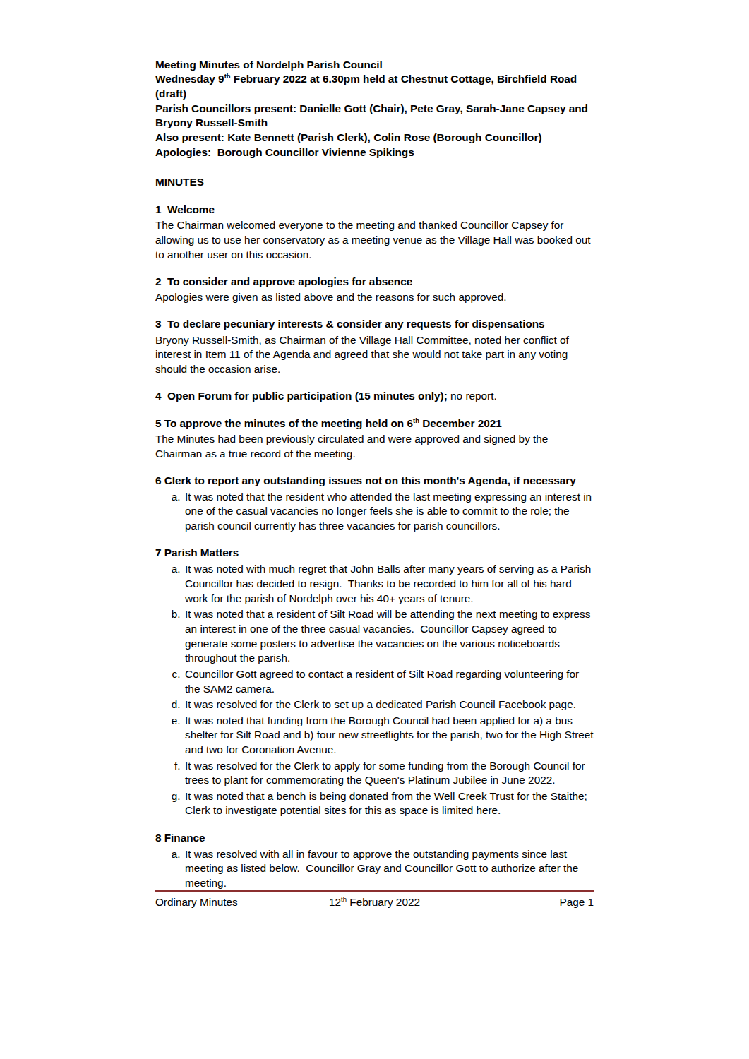Meeting Minutes of Nordelph Parish Council
Wednesday 9th February 2022 at 6.30pm held at Chestnut Cottage, Birchfield Road (draft)
Parish Councillors present: Danielle Gott (Chair), Pete Gray, Sarah-Jane Capsey and Bryony Russell-Smith
Also present: Kate Bennett (Parish Clerk), Colin Rose (Borough Councillor)
Apologies: Borough Councillor Vivienne Spikings
MINUTES
1 Welcome
The Chairman welcomed everyone to the meeting and thanked Councillor Capsey for allowing us to use her conservatory as a meeting venue as the Village Hall was booked out to another user on this occasion.
2 To consider and approve apologies for absence
Apologies were given as listed above and the reasons for such approved.
3 To declare pecuniary interests & consider any requests for dispensations
Bryony Russell-Smith, as Chairman of the Village Hall Committee, noted her conflict of interest in Item 11 of the Agenda and agreed that she would not take part in any voting should the occasion arise.
4 Open Forum for public participation (15 minutes only); no report.
5 To approve the minutes of the meeting held on 6th December 2021
The Minutes had been previously circulated and were approved and signed by the Chairman as a true record of the meeting.
6 Clerk to report any outstanding issues not on this month's Agenda, if necessary
It was noted that the resident who attended the last meeting expressing an interest in one of the casual vacancies no longer feels she is able to commit to the role; the parish council currently has three vacancies for parish councillors.
7 Parish Matters
It was noted with much regret that John Balls after many years of serving as a Parish Councillor has decided to resign. Thanks to be recorded to him for all of his hard work for the parish of Nordelph over his 40+ years of tenure.
It was noted that a resident of Silt Road will be attending the next meeting to express an interest in one of the three casual vacancies. Councillor Capsey agreed to generate some posters to advertise the vacancies on the various noticeboards throughout the parish.
Councillor Gott agreed to contact a resident of Silt Road regarding volunteering for the SAM2 camera.
It was resolved for the Clerk to set up a dedicated Parish Council Facebook page.
It was noted that funding from the Borough Council had been applied for a) a bus shelter for Silt Road and b) four new streetlights for the parish, two for the High Street and two for Coronation Avenue.
It was resolved for the Clerk to apply for some funding from the Borough Council for trees to plant for commemorating the Queen's Platinum Jubilee in June 2022.
It was noted that a bench is being donated from the Well Creek Trust for the Staithe; Clerk to investigate potential sites for this as space is limited here.
8 Finance
It was resolved with all in favour to approve the outstanding payments since last meeting as listed below. Councillor Gray and Councillor Gott to authorize after the meeting.
Ordinary Minutes
12th February 2022
Page 1